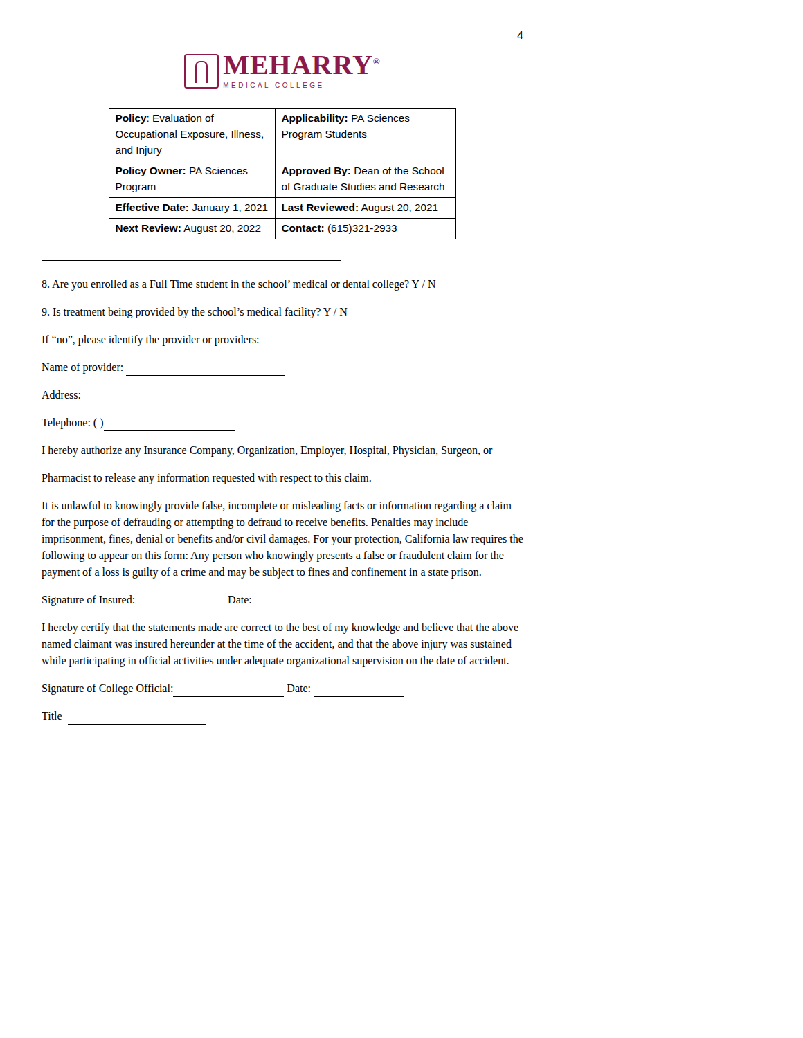4
MEHARRY®
MEDICAL COLLEGE
| Policy : Evaluation of Occupational Exposure, Illness, and Injury | Applicability: PA Sciences Program Students |
| Policy Owner: PA Sciences Program | Approved By: Dean of the School of Graduate Studies and Research |
| Effective Date: January 1, 2021 | Last Reviewed: August 20, 2021 |
| Next Review: August 20, 2022 | Contact: (615)321-2933 |
8. Are you enrolled as a Full Time student in the school’ medical or dental college? Y / N
9. Is treatment being provided by the school’s medical facility? Y / N
If “no”, please identify the provider or providers:
Name of provider:
Address:
Telephone: ( )
I hereby authorize any Insurance Company, Organization, Employer, Hospital, Physician, Surgeon, or
Pharmacist to release any information requested with respect to this claim.
It is unlawful to knowingly provide false, incomplete or misleading facts or information regarding a claim for the purpose of defrauding or attempting to defraud to receive benefits. Penalties may include imprisonment, fines, denial or benefits and/or civil damages. For your protection, California law requires the following to appear on this form: Any person who knowingly presents a false or fraudulent claim for the payment of a loss is guilty of a crime and may be subject to fines and confinement in a state prison.
Signature of Insured: Date:
I hereby certify that the statements made are correct to the best of my knowledge and believe that the above named claimant was insured hereunder at the time of the accident, and that the above injury was sustained while participating in official activities under adequate organizational supervision on the date of accident.
Signature of College Official: Date:
Title